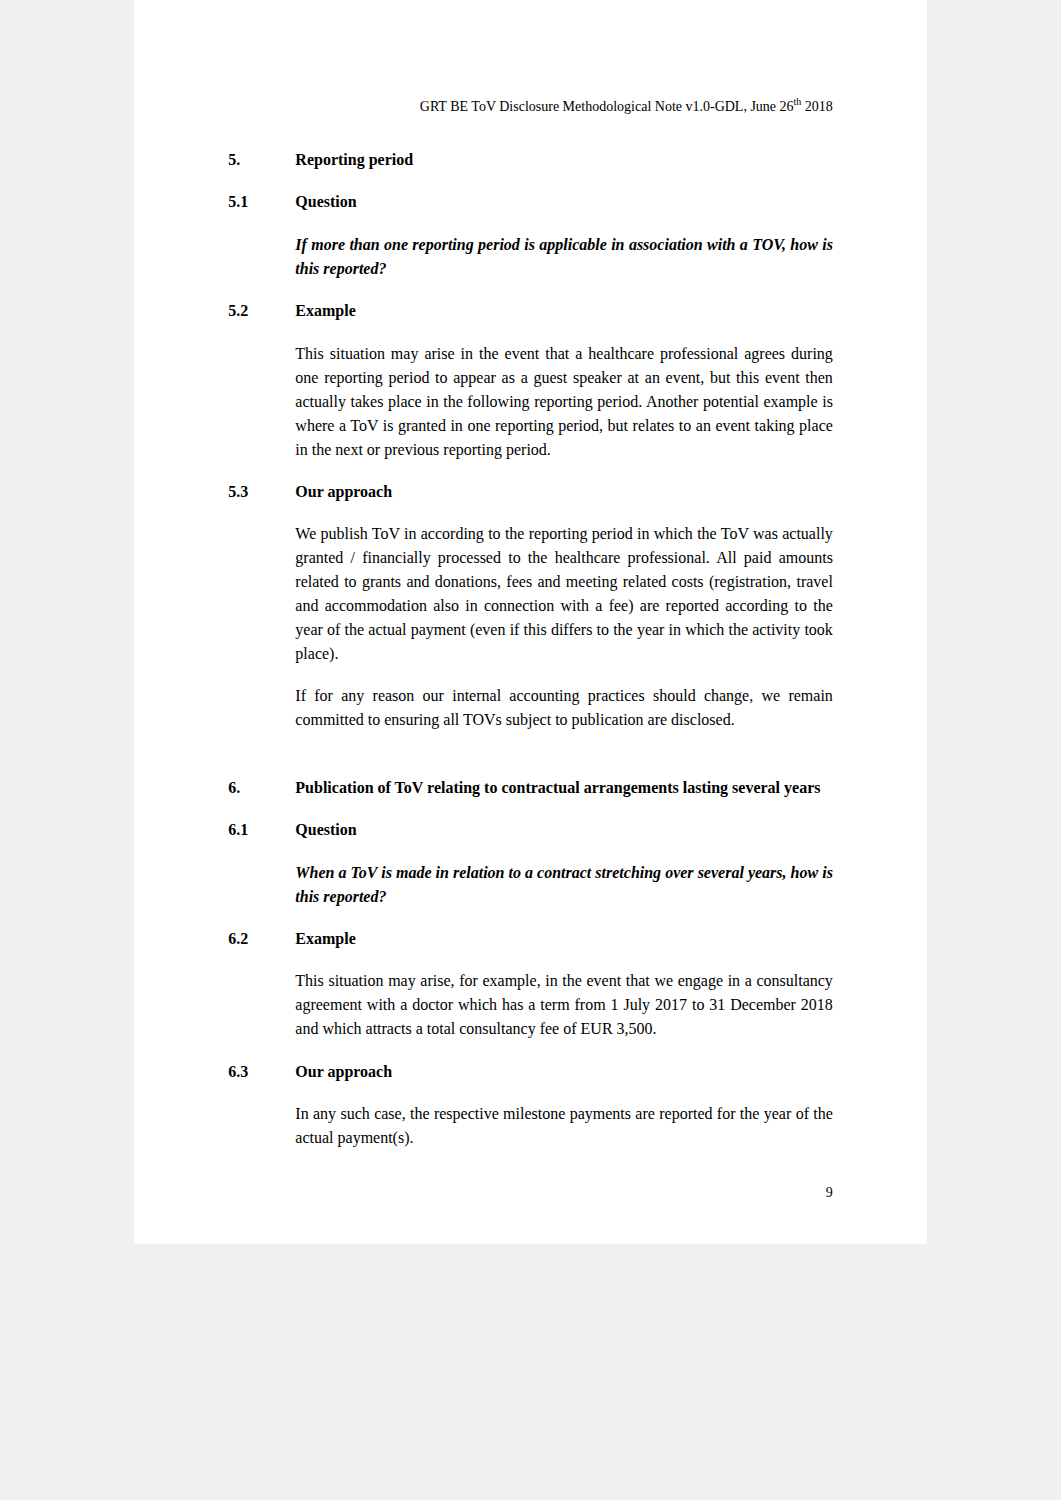GRT BE ToV Disclosure Methodological Note v1.0-GDL, June 26th 2018
5.
Reporting period
5.1
Question
If more than one reporting period is applicable in association with a TOV, how is this reported?
5.2
Example
This situation may arise in the event that a healthcare professional agrees during one reporting period to appear as a guest speaker at an event, but this event then actually takes place in the following reporting period. Another potential example is where a ToV is granted in one reporting period, but relates to an event taking place in the next or previous reporting period.
5.3
Our approach
We publish ToV in according to the reporting period in which the ToV was actually granted / financially processed to the healthcare professional. All paid amounts related to grants and donations, fees and meeting related costs (registration, travel and accommodation also in connection with a fee) are reported according to the year of the actual payment (even if this differs to the year in which the activity took place).
If for any reason our internal accounting practices should change, we remain committed to ensuring all TOVs subject to publication are disclosed.
6.
Publication of ToV relating to contractual arrangements lasting several years
6.1
Question
When a ToV is made in relation to a contract stretching over several years, how is this reported?
6.2
Example
This situation may arise, for example, in the event that we engage in a consultancy agreement with a doctor which has a term from 1 July 2017 to 31 December 2018 and which attracts a total consultancy fee of EUR 3,500.
6.3
Our approach
In any such case, the respective milestone payments are reported for the year of the actual payment(s).
9